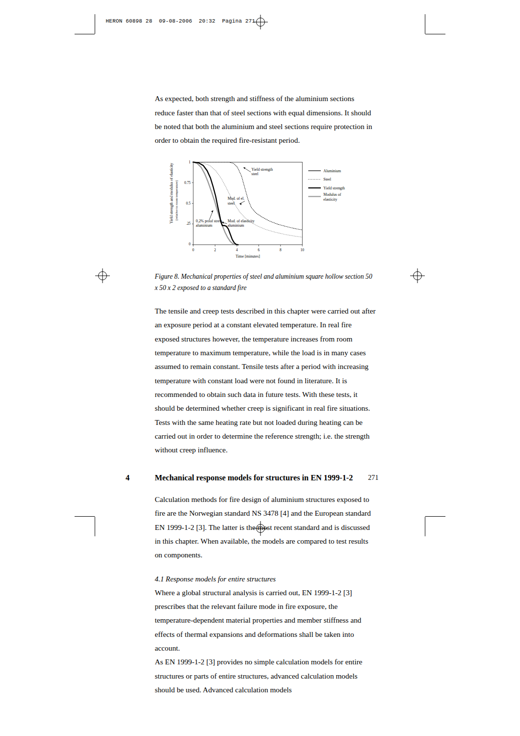HERON 60898 28 09-08-2006 20:32 Pagina 271
As expected, both strength and stiffness of the aluminium sections reduce faster than that of steel sections with equal dimensions. It should be noted that both the aluminium and steel sections require protection in order to obtain the required fire-resistant period.
1 0.75 0.5 .25 0 0 2 4 6 8 10 Time [minutes] Yield strength and modulus of elasticity [relative to room temperature] Yield strength steel Mod. of el. steel Mod. of elasticity aluminium 0,2% proof stress aluminium Aluminium Steel Yield strength Modulus of elasticity
Figure 8. Mechanical properties of steel and aluminium square hollow section 50 x 50 x 2 exposed to a standard fire
The tensile and creep tests described in this chapter were carried out after an exposure period at a constant elevated temperature. In real fire exposed structures however, the temperature increases from room temperature to maximum temperature, while the load is in many cases assumed to remain constant. Tensile tests after a period with increasing temperature with constant load were not found in literature. It is recommended to obtain such data in future tests. With these tests, it should be determined whether creep is significant in real fire situations. Tests with the same heating rate but not loaded during heating can be carried out in order to determine the reference strength; i.e. the strength without creep influence.
4 Mechanical response models for structures in EN 1999-1-2
Calculation methods for fire design of aluminium structures exposed to fire are the Norwegian standard NS 3478 [4] and the European standard EN 1999-1-2 [3]. The latter is the most recent standard and is discussed in this chapter. When available, the models are compared to test results on components.
4.1 Response models for entire structures
Where a global structural analysis is carried out, EN 1999-1-2 [3] prescribes that the relevant failure mode in fire exposure, the temperature-dependent material properties and member stiffness and effects of thermal expansions and deformations shall be taken into account.
As EN 1999-1-2 [3] provides no simple calculation models for entire structures or parts of entire structures, advanced calculation models should be used. Advanced calculation models
271